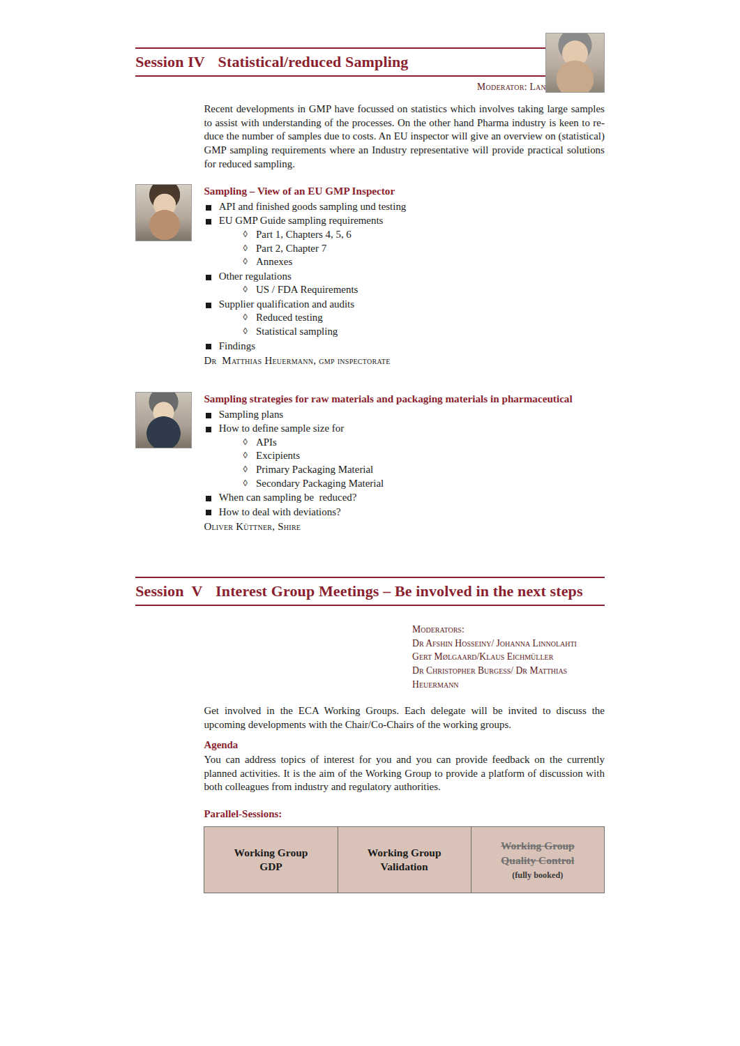Session IVStatistical/reduced Sampling
Moderator: Lance Smallshaw
Recent developments in GMP have focussed on statistics which involves taking large samples to assist with understanding of the processes. On the other hand Pharma industry is keen to reduce the number of sam­ples due to costs. An EU inspector will give an overview on (statistical) GMP sampling requirements where an Industry representative will provide practical solutions for reduced sampling.
Sampling – View of an EU GMP Inspector
API and finished goods sampling und testing
EU GMP Guide sampling requirements
Part 1, Chapters 4, 5, 6
Part 2, Chapter 7
Annexes
Other regulations
US / FDA Requirements
Supplier qualification and audits
Reduced testing
Statistical sampling
Findings
Dr Matthias Heuermann, gmp inspectorate
Sampling strategies for raw materials and packaging materials in pharmaceutical
Sampling plans
How to define sample size for
APIs
Excipients
Primary Packaging Material
Secondary Packaging Material
When can sampling be reduced?
How to deal with deviations?
Oliver Küttner, Shire
Session VInterest Group Meetings – Be involved in the next steps
Moderators:
Dr Afshin Hosseiny/ Johanna Linnolahti
Gert Mølgaard/Klaus Eichmüller
Dr Christopher Burgess/ Dr Matthias Heuermann
Get involved in the ECA Working Groups. Each delegate will be invited to discuss the upcoming develop­ments with the Chair/Co-Chairs of the working groups.
Agenda
You can address topics of interest for you and you can provide feedback on the currently planned activities. It is the aim of the Working Group to provide a platform of discussion with both colleagues from industry and regulatory authorities.
Parallel-Sessions:
| Working Group GDP | Working Group Validation | Working Group Quality Control (fully booked) |